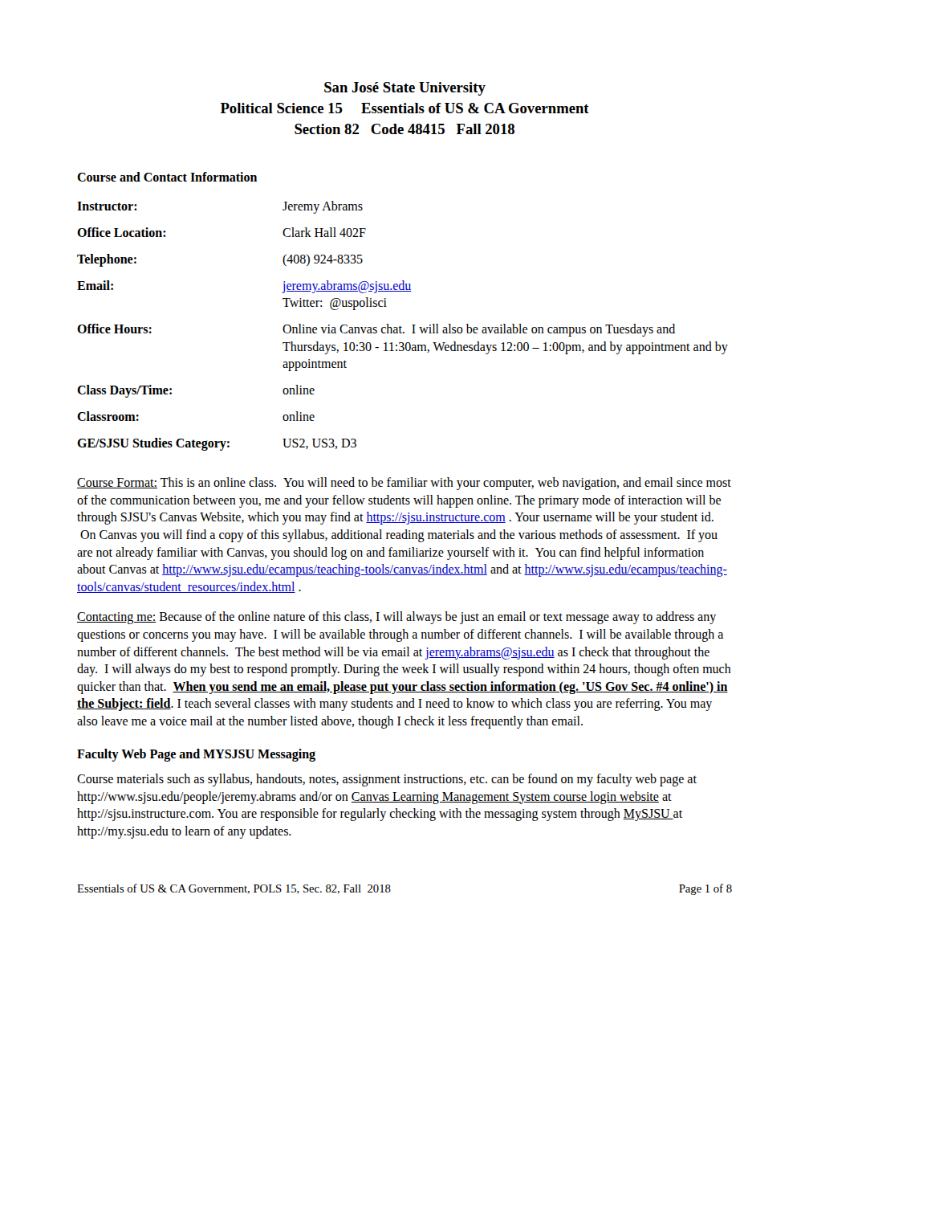San José State University
Political Science 15 Essentials of US & CA Government
Section 82 Code 48415 Fall 2018
Course and Contact Information
| Instructor: | Jeremy Abrams |
| Office Location: | Clark Hall 402F |
| Telephone: | (408) 924-8335 |
| Email: | jeremy.abrams@sjsu.edu Twitter: @uspolisci |
| Office Hours: | Online via Canvas chat. I will also be available on campus on Tuesdays and Thursdays, 10:30 - 11:30am, Wednesdays 12:00 – 1:00pm, and by appointment and by appointment |
| Class Days/Time: | online |
| Classroom: | online |
| GE/SJSU Studies Category: | US2, US3, D3 |
Course Format: This is an online class. You will need to be familiar with your computer, web navigation, and email since most of the communication between you, me and your fellow students will happen online. The primary mode of interaction will be through SJSU's Canvas Website, which you may find at https://sjsu.instructure.com . Your username will be your student id. On Canvas you will find a copy of this syllabus, additional reading materials and the various methods of assessment. If you are not already familiar with Canvas, you should log on and familiarize yourself with it. You can find helpful information about Canvas at http://www.sjsu.edu/ecampus/teaching-tools/canvas/index.html and at http://www.sjsu.edu/ecampus/teaching-tools/canvas/student_resources/index.html .
Contacting me: Because of the online nature of this class, I will always be just an email or text message away to address any questions or concerns you may have. I will be available through a number of different channels. I will be available through a number of different channels. The best method will be via email at jeremy.abrams@sjsu.edu as I check that throughout the day. I will always do my best to respond promptly. During the week I will usually respond within 24 hours, though often much quicker than that. When you send me an email, please put your class section information (eg. 'US Gov Sec. #4 online') in the Subject: field. I teach several classes with many students and I need to know to which class you are referring. You may also leave me a voice mail at the number listed above, though I check it less frequently than email.
Faculty Web Page and MYSJSU Messaging
Course materials such as syllabus, handouts, notes, assignment instructions, etc. can be found on my faculty web page at http://www.sjsu.edu/people/jeremy.abrams and/or on Canvas Learning Management System course login website at http://sjsu.instructure.com. You are responsible for regularly checking with the messaging system through MySJSU at http://my.sjsu.edu to learn of any updates.
Essentials of US & CA Government, POLS 15, Sec. 82, Fall 2018 Page 1 of 8